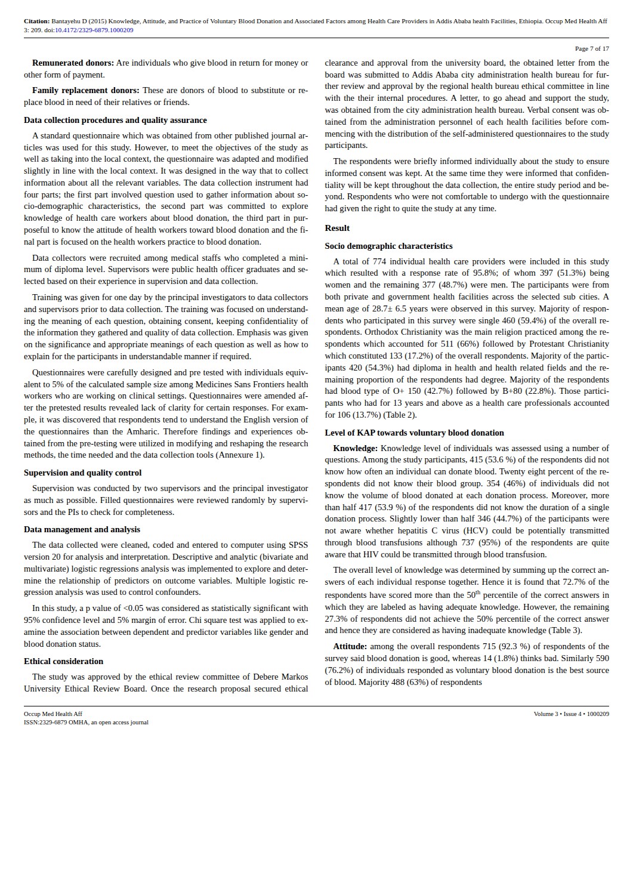Citation: Bantayehu D (2015) Knowledge, Attitude, and Practice of Voluntary Blood Donation and Associated Factors among Health Care Providers in Addis Ababa health Facilities, Ethiopia. Occup Med Health Aff 3: 209. doi:10.4172/2329-6879.1000209
Page 7 of 17
Remunerated donors: Are individuals who give blood in return for money or other form of payment.
Family replacement donors: These are donors of blood to substitute or replace blood in need of their relatives or friends.
Data collection procedures and quality assurance
A standard questionnaire which was obtained from other published journal articles was used for this study. However, to meet the objectives of the study as well as taking into the local context, the questionnaire was adapted and modified slightly in line with the local context. It was designed in the way that to collect information about all the relevant variables. The data collection instrument had four parts; the first part involved question used to gather information about socio-demographic characteristics, the second part was committed to explore knowledge of health care workers about blood donation, the third part in purposeful to know the attitude of health workers toward blood donation and the final part is focused on the health workers practice to blood donation.
Data collectors were recruited among medical staffs who completed a minimum of diploma level. Supervisors were public health officer graduates and selected based on their experience in supervision and data collection.
Training was given for one day by the principal investigators to data collectors and supervisors prior to data collection. The training was focused on understanding the meaning of each question, obtaining consent, keeping confidentiality of the information they gathered and quality of data collection. Emphasis was given on the significance and appropriate meanings of each question as well as how to explain for the participants in understandable manner if required.
Questionnaires were carefully designed and pre tested with individuals equivalent to 5% of the calculated sample size among Medicines Sans Frontiers health workers who are working on clinical settings. Questionnaires were amended after the pretested results revealed lack of clarity for certain responses. For example, it was discovered that respondents tend to understand the English version of the questionnaires than the Amharic. Therefore findings and experiences obtained from the pre-testing were utilized in modifying and reshaping the research methods, the time needed and the data collection tools (Annexure 1).
Supervision and quality control
Supervision was conducted by two supervisors and the principal investigator as much as possible. Filled questionnaires were reviewed randomly by supervisors and the PIs to check for completeness.
Data management and analysis
The data collected were cleaned, coded and entered to computer using SPSS version 20 for analysis and interpretation. Descriptive and analytic (bivariate and multivariate) logistic regressions analysis was implemented to explore and determine the relationship of predictors on outcome variables. Multiple logistic regression analysis was used to control confounders.
In this study, a p value of <0.05 was considered as statistically significant with 95% confidence level and 5% margin of error. Chi square test was applied to examine the association between dependent and predictor variables like gender and blood donation status.
Ethical consideration
The study was approved by the ethical review committee of Debere Markos University Ethical Review Board. Once the research proposal secured ethical clearance and approval from the university board, the obtained letter from the board was submitted to Addis Ababa city administration health bureau for further review and approval by the regional health bureau ethical committee in line with the their internal procedures. A letter, to go ahead and support the study, was obtained from the city administration health bureau. Verbal consent was obtained from the administration personnel of each health facilities before commencing with the distribution of the self-administered questionnaires to the study participants.
The respondents were briefly informed individually about the study to ensure informed consent was kept. At the same time they were informed that confidentiality will be kept throughout the data collection, the entire study period and beyond. Respondents who were not comfortable to undergo with the questionnaire had given the right to quite the study at any time.
Result
Socio demographic characteristics
A total of 774 individual health care providers were included in this study which resulted with a response rate of 95.8%; of whom 397 (51.3%) being women and the remaining 377 (48.7%) were men. The participants were from both private and government health facilities across the selected sub cities. A mean age of 28.7± 6.5 years were observed in this survey. Majority of respondents who participated in this survey were single 460 (59.4%) of the overall respondents. Orthodox Christianity was the main religion practiced among the respondents which accounted for 511 (66%) followed by Protestant Christianity which constituted 133 (17.2%) of the overall respondents. Majority of the participants 420 (54.3%) had diploma in health and health related fields and the remaining proportion of the respondents had degree. Majority of the respondents had blood type of O+ 150 (42.7%) followed by B+80 (22.8%). Those participants who had for 13 years and above as a health care professionals accounted for 106 (13.7%) (Table 2).
Level of KAP towards voluntary blood donation
Knowledge: Knowledge level of individuals was assessed using a number of questions. Among the study participants, 415 (53.6 %) of the respondents did not know how often an individual can donate blood. Twenty eight percent of the respondents did not know their blood group. 354 (46%) of individuals did not know the volume of blood donated at each donation process. Moreover, more than half 417 (53.9 %) of the respondents did not know the duration of a single donation process. Slightly lower than half 346 (44.7%) of the participants were not aware whether hepatitis C virus (HCV) could be potentially transmitted through blood transfusions although 737 (95%) of the respondents are quite aware that HIV could be transmitted through blood transfusion.
The overall level of knowledge was determined by summing up the correct answers of each individual response together. Hence it is found that 72.7% of the respondents have scored more than the 50th percentile of the correct answers in which they are labeled as having adequate knowledge. However, the remaining 27.3% of respondents did not achieve the 50% percentile of the correct answer and hence they are considered as having inadequate knowledge (Table 3).
Attitude: among the overall respondents 715 (92.3 %) of respondents of the survey said blood donation is good, whereas 14 (1.8%) thinks bad. Similarly 590 (76.2%) of individuals responded as voluntary blood donation is the best source of blood. Majority 488 (63%) of respondents
Occup Med Health Aff
ISSN:2329-6879 OMHA, an open access journal
Volume 3 • Issue 4 • 1000209